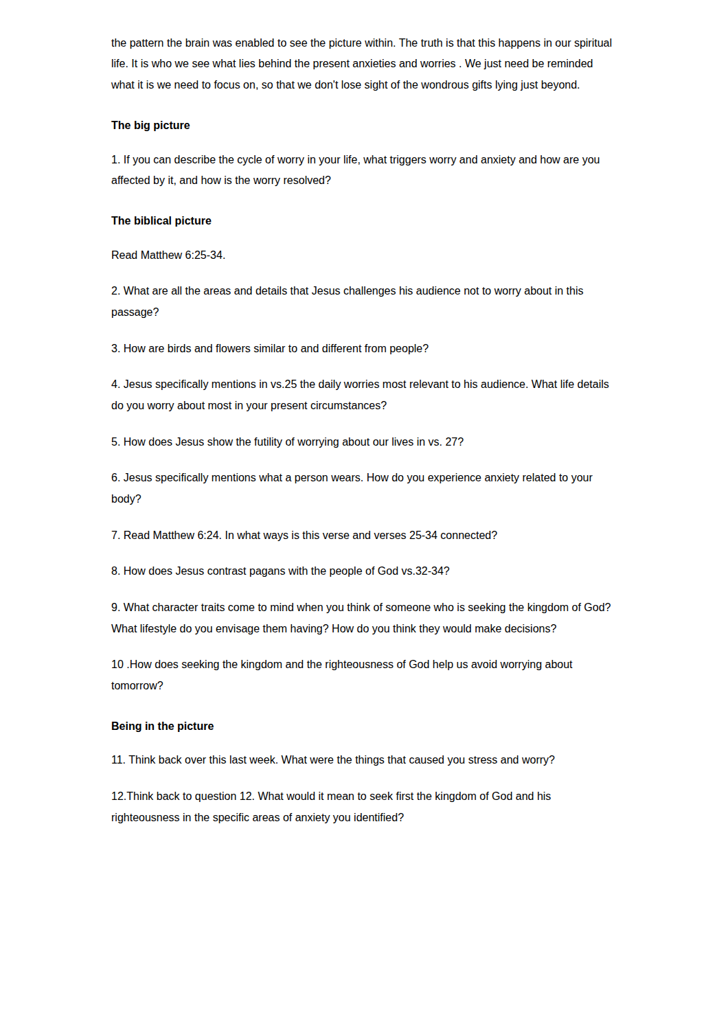the pattern the brain was enabled to see the picture within. The truth is that this happens in our spiritual life. It is who we see what lies behind the present anxieties and worries . We just need be reminded what it is we need to focus on, so that we don't lose sight of the wondrous gifts lying just beyond.
The big picture
1. If you can describe the cycle of worry in your life, what triggers worry and anxiety and how are you affected by it, and how is the worry resolved?
The biblical picture
Read Matthew 6:25-34.
2. What are all the areas and details that Jesus challenges his audience not to worry about in this passage?
3. How are birds and flowers similar to and different from people?
4. Jesus specifically mentions in vs.25 the daily worries most relevant to his audience. What life details do you worry about most in your present circumstances?
5. How does Jesus show the futility of worrying about our lives in vs. 27?
6. Jesus specifically mentions what a person wears. How do you experience anxiety related to your body?
7. Read Matthew 6:24. In what ways is this verse and verses 25-34 connected?
8. How does Jesus contrast pagans with the people of God vs.32-34?
9. What character traits come to mind when you think of someone who is seeking the kingdom of God? What lifestyle do you envisage them having? How do you think they would make decisions?
10 .How does seeking the kingdom and the righteousness of God help us avoid worrying about tomorrow?
Being in the picture
11. Think back over this last week. What were the things that caused you stress and worry?
12.Think back to question 12. What would it mean to seek first the kingdom of God and his righteousness in the specific areas of anxiety you identified?